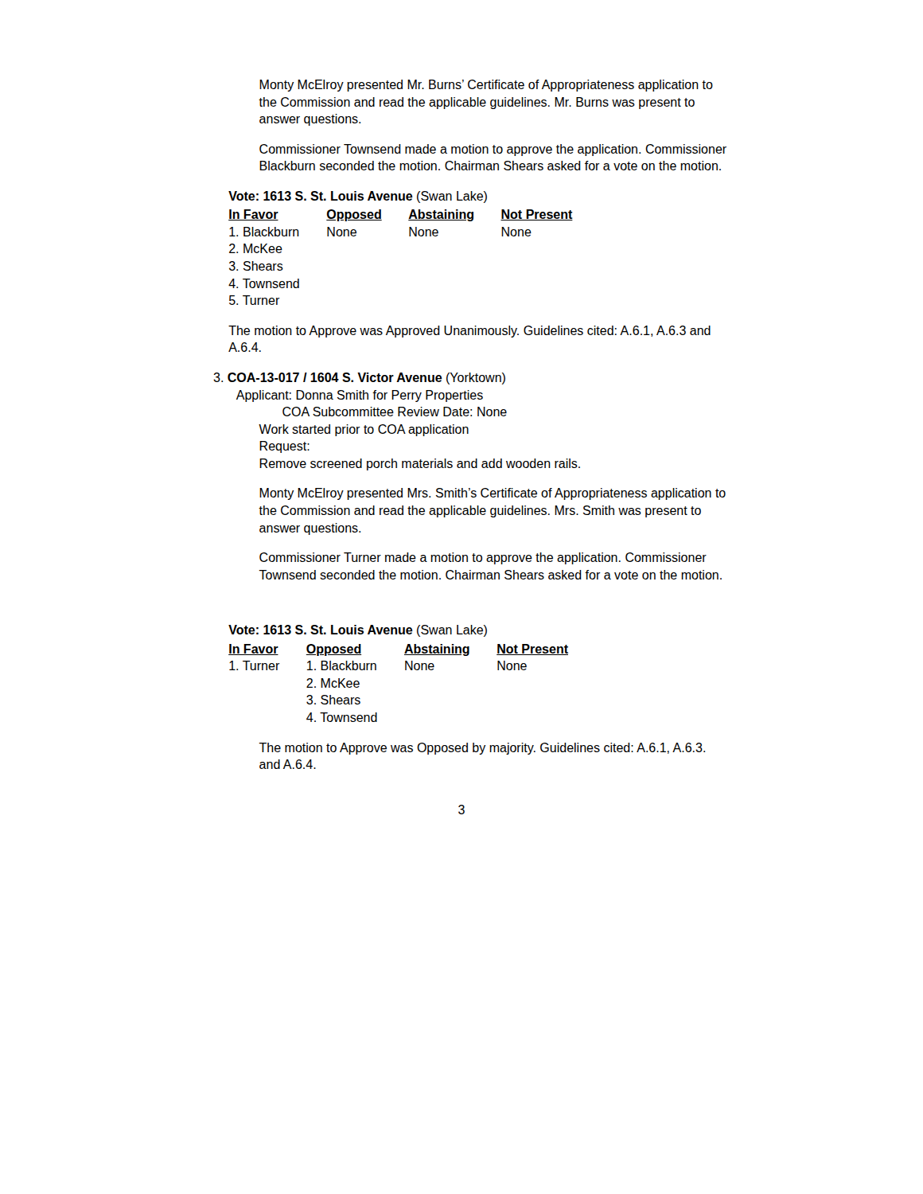Monty McElroy presented Mr. Burns’ Certificate of Appropriateness application to the Commission and read the applicable guidelines. Mr. Burns was present to answer questions.
Commissioner Townsend made a motion to approve the application. Commissioner Blackburn seconded the motion. Chairman Shears asked for a vote on the motion.
Vote: 1613 S. St. Louis Avenue (Swan Lake)
| In Favor | Opposed | Abstaining | Not Present |
| --- | --- | --- | --- |
| 1. Blackburn | None | None | None |
| 2. McKee | | | |
| 3. Shears | | | |
| 4. Townsend | | | |
| 5. Turner | | | |
The motion to Approve was Approved Unanimously. Guidelines cited: A.6.1, A.6.3 and A.6.4.
3. COA-13-017 / 1604 S. Victor Avenue (Yorktown)
Applicant: Donna Smith for Perry Properties
COA Subcommittee Review Date: None
Work started prior to COA application
Request:
Remove screened porch materials and add wooden rails.
Monty McElroy presented Mrs. Smith’s Certificate of Appropriateness application to the Commission and read the applicable guidelines. Mrs. Smith was present to answer questions.
Commissioner Turner made a motion to approve the application. Commissioner Townsend seconded the motion. Chairman Shears asked for a vote on the motion.
Vote: 1613 S. St. Louis Avenue (Swan Lake)
| In Favor | Opposed | Abstaining | Not Present |
| --- | --- | --- | --- |
| 1. Turner | 1. Blackburn | None | None |
| | 2. McKee | | |
| | 3. Shears | | |
| | 4. Townsend | | |
The motion to Approve was Opposed by majority. Guidelines cited: A.6.1, A.6.3. and A.6.4.
3